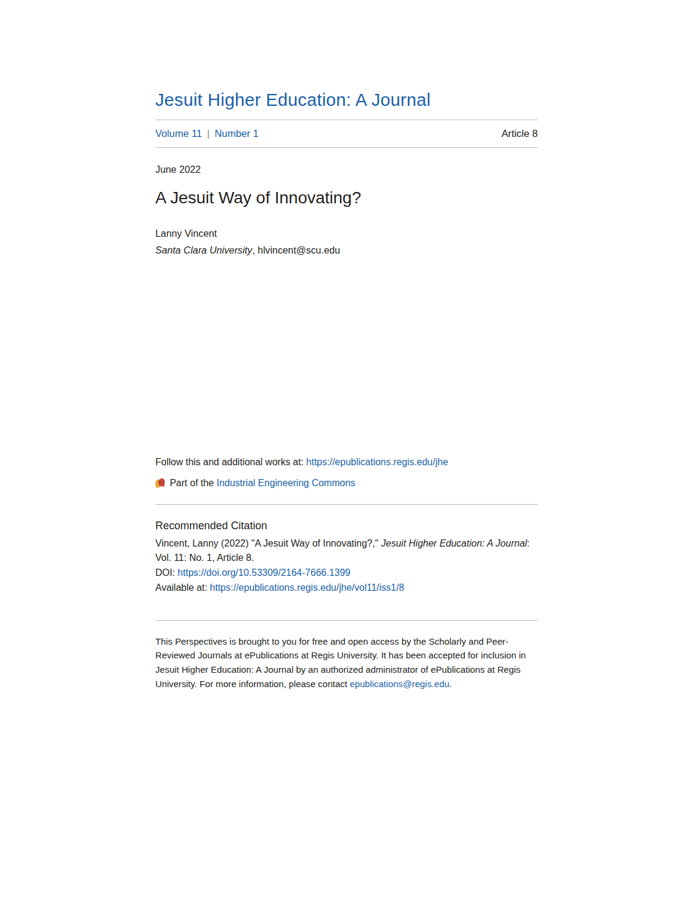Jesuit Higher Education: A Journal
Volume 11|Number 1
Article 8
June 2022
A Jesuit Way of Innovating?
Lanny Vincent
Santa Clara University, hlvincent@scu.edu
Follow this and additional works at: https://epublications.regis.edu/jhe
Part of the Industrial Engineering Commons
Recommended Citation
Vincent, Lanny (2022) "A Jesuit Way of Innovating?," Jesuit Higher Education: A Journal: Vol. 11: No. 1, Article 8.
DOI: https://doi.org/10.53309/2164-7666.1399
Available at: https://epublications.regis.edu/jhe/vol11/iss1/8
This Perspectives is brought to you for free and open access by the Scholarly and Peer-Reviewed Journals at ePublications at Regis University. It has been accepted for inclusion in Jesuit Higher Education: A Journal by an authorized administrator of ePublications at Regis University. For more information, please contact epublications@regis.edu.